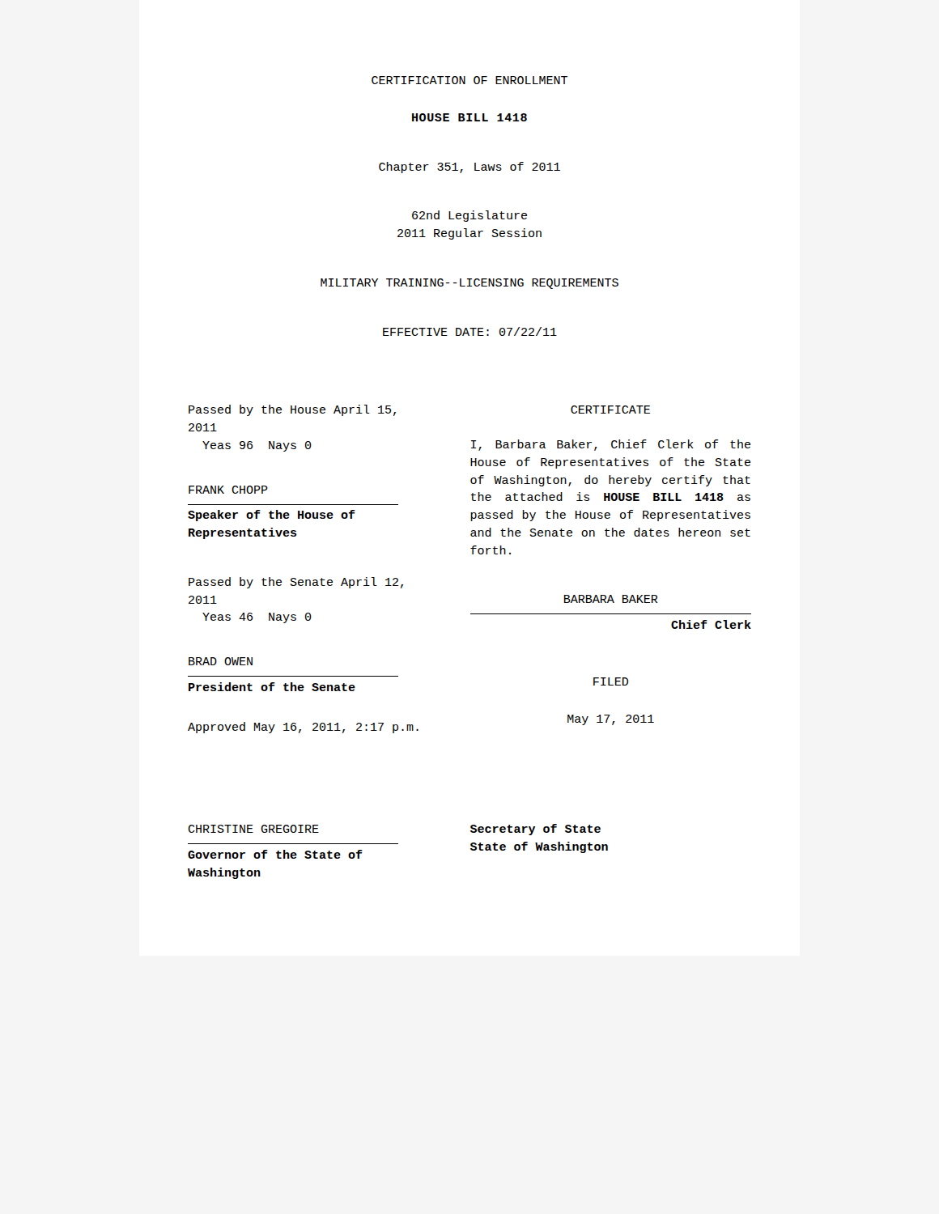CERTIFICATION OF ENROLLMENT
HOUSE BILL 1418
Chapter 351, Laws of 2011
62nd Legislature
2011 Regular Session
MILITARY TRAINING--LICENSING REQUIREMENTS
EFFECTIVE DATE: 07/22/11
Passed by the House April 15, 2011
Yeas 96 Nays 0
FRANK CHOPP
Speaker of the House of Representatives
Passed by the Senate April 12, 2011
Yeas 46 Nays 0
BRAD OWEN
President of the Senate
Approved May 16, 2011, 2:17 p.m.
CERTIFICATE
I, Barbara Baker, Chief Clerk of the House of Representatives of the State of Washington, do hereby certify that the attached is HOUSE BILL 1418 as passed by the House of Representatives and the Senate on the dates hereon set forth.
BARBARA BAKER
Chief Clerk
FILED
May 17, 2011
CHRISTINE GREGOIRE
Governor of the State of Washington
Secretary of State
State of Washington